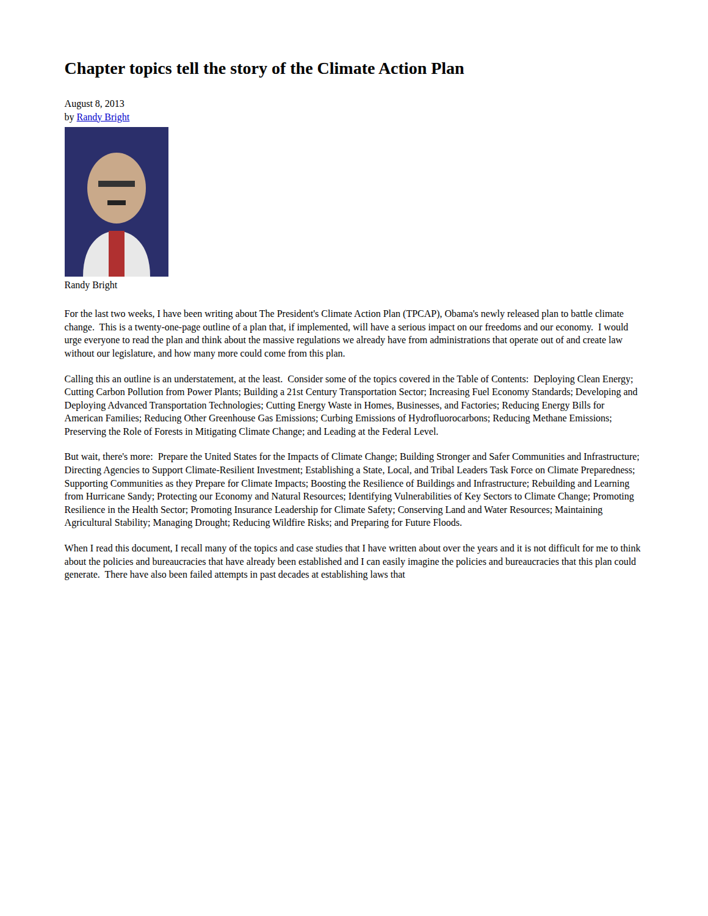Chapter topics tell the story of the Climate Action Plan
August 8, 2013
by Randy Bright
Randy Bright
For the last two weeks, I have been writing about The President's Climate Action Plan (TPCAP), Obama's newly released plan to battle climate change. This is a twenty-one-page outline of a plan that, if implemented, will have a serious impact on our freedoms and our economy. I would urge everyone to read the plan and think about the massive regulations we already have from administrations that operate out of and create law without our legislature, and how many more could come from this plan.
Calling this an outline is an understatement, at the least. Consider some of the topics covered in the Table of Contents: Deploying Clean Energy; Cutting Carbon Pollution from Power Plants; Building a 21st Century Transportation Sector; Increasing Fuel Economy Standards; Developing and Deploying Advanced Transportation Technologies; Cutting Energy Waste in Homes, Businesses, and Factories; Reducing Energy Bills for American Families; Reducing Other Greenhouse Gas Emissions; Curbing Emissions of Hydrofluorocarbons; Reducing Methane Emissions; Preserving the Role of Forests in Mitigating Climate Change; and Leading at the Federal Level.
But wait, there's more: Prepare the United States for the Impacts of Climate Change; Building Stronger and Safer Communities and Infrastructure; Directing Agencies to Support Climate-Resilient Investment; Establishing a State, Local, and Tribal Leaders Task Force on Climate Preparedness; Supporting Communities as they Prepare for Climate Impacts; Boosting the Resilience of Buildings and Infrastructure; Rebuilding and Learning from Hurricane Sandy; Protecting our Economy and Natural Resources; Identifying Vulnerabilities of Key Sectors to Climate Change; Promoting Resilience in the Health Sector; Promoting Insurance Leadership for Climate Safety; Conserving Land and Water Resources; Maintaining Agricultural Stability; Managing Drought; Reducing Wildfire Risks; and Preparing for Future Floods.
When I read this document, I recall many of the topics and case studies that I have written about over the years and it is not difficult for me to think about the policies and bureaucracies that have already been established and I can easily imagine the policies and bureaucracies that this plan could generate. There have also been failed attempts in past decades at establishing laws that